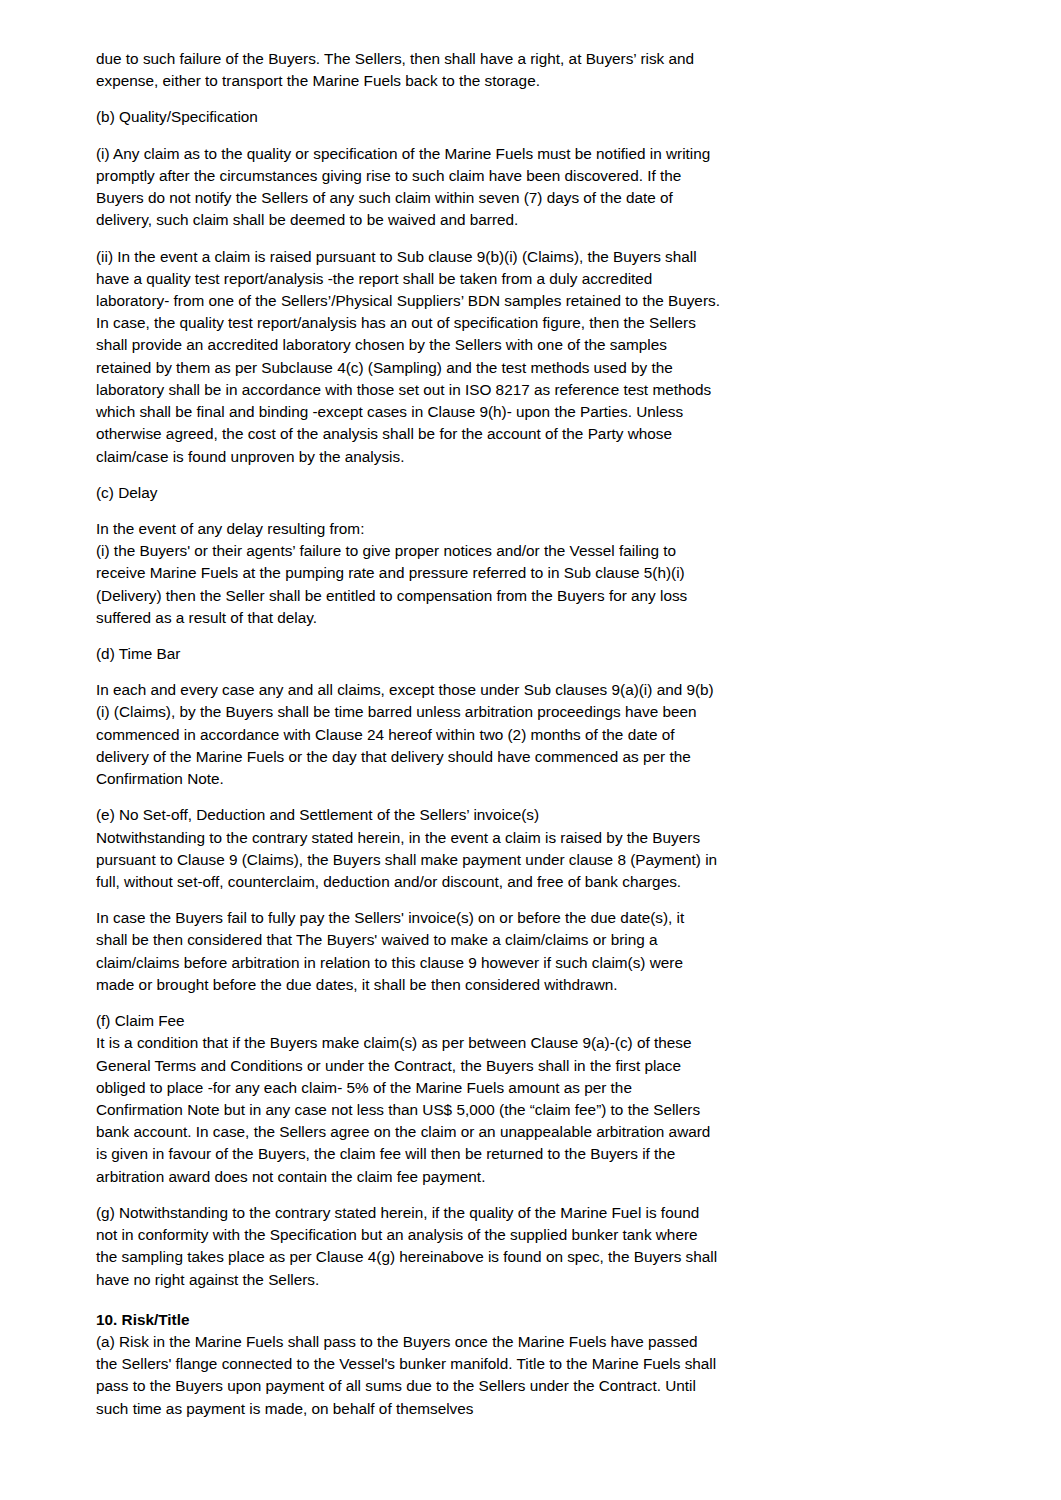due to such failure of the Buyers. The Sellers, then shall have a right, at Buyers’ risk and expense, either to transport the Marine Fuels back to the storage.
(b) Quality/Specification
(i) Any claim as to the quality or specification of the Marine Fuels must be notified in writing promptly after the circumstances giving rise to such claim have been discovered. If the Buyers do not notify the Sellers of any such claim within seven (7) days of the date of delivery, such claim shall be deemed to be waived and barred.
(ii) In the event a claim is raised pursuant to Sub clause 9(b)(i) (Claims), the Buyers shall have a quality test report/analysis -the report shall be taken from a duly accredited laboratory- from one of the Sellers’/Physical Suppliers’ BDN samples retained to the Buyers. In case, the quality test report/analysis has an out of specification figure, then the Sellers shall provide an accredited laboratory chosen by the Sellers with one of the samples retained by them as per Subclause 4(c) (Sampling) and the test methods used by the laboratory shall be in accordance with those set out in ISO 8217 as reference test methods which shall be final and binding -except cases in Clause 9(h)- upon the Parties. Unless otherwise agreed, the cost of the analysis shall be for the account of the Party whose claim/case is found unproven by the analysis.
(c) Delay
In the event of any delay resulting from:
(i) the Buyers' or their agents’ failure to give proper notices and/or the Vessel failing to receive Marine Fuels at the pumping rate and pressure referred to in Sub clause 5(h)(i) (Delivery) then the Seller shall be entitled to compensation from the Buyers for any loss suffered as a result of that delay.
(d) Time Bar
In each and every case any and all claims, except those under Sub clauses 9(a)(i) and 9(b)(i) (Claims), by the Buyers shall be time barred unless arbitration proceedings have been commenced in accordance with Clause 24 hereof within two (2) months of the date of delivery of the Marine Fuels or the day that delivery should have commenced as per the Confirmation Note.
(e) No Set-off, Deduction and Settlement of the Sellers’ invoice(s)
Notwithstanding to the contrary stated herein, in the event a claim is raised by the Buyers pursuant to Clause 9 (Claims), the Buyers shall make payment under clause 8 (Payment) in full, without set-off, counterclaim, deduction and/or discount, and free of bank charges.
In case the Buyers fail to fully pay the Sellers' invoice(s) on or before the due date(s), it shall be then considered that The Buyers' waived to make a claim/claims or bring a claim/claims before arbitration in relation to this clause 9 however if such claim(s) were made or brought before the due dates, it shall be then considered withdrawn.
(f) Claim Fee
It is a condition that if the Buyers make claim(s) as per between Clause 9(a)-(c) of these General Terms and Conditions or under the Contract, the Buyers shall in the first place obliged to place -for any each claim- 5% of the Marine Fuels amount as per the Confirmation Note but in any case not less than US$ 5,000 (the “claim fee”) to the Sellers bank account. In case, the Sellers agree on the claim or an unappealable arbitration award is given in favour of the Buyers, the claim fee will then be returned to the Buyers if the arbitration award does not contain the claim fee payment.
(g) Notwithstanding to the contrary stated herein, if the quality of the Marine Fuel is found not in conformity with the Specification but an analysis of the supplied bunker tank where the sampling takes place as per Clause 4(g) hereinabove is found on spec, the Buyers shall have no right against the Sellers.
10. Risk/Title
(a) Risk in the Marine Fuels shall pass to the Buyers once the Marine Fuels have passed the Sellers' flange connected to the Vessel's bunker manifold. Title to the Marine Fuels shall pass to the Buyers upon payment of all sums due to the Sellers under the Contract. Until such time as payment is made, on behalf of themselves